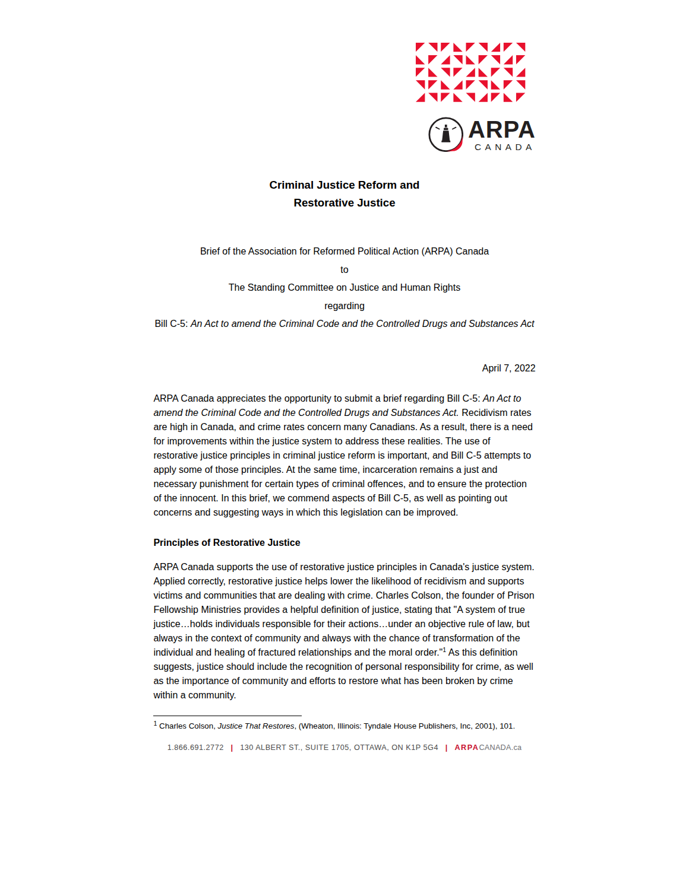ARPA
CANADA
Criminal Justice Reform and Restorative Justice
Brief of the Association for Reformed Political Action (ARPA) Canada
to
The Standing Committee on Justice and Human Rights
regarding
Bill C-5: An Act to amend the Criminal Code and the Controlled Drugs and Substances Act
April 7, 2022
ARPA Canada appreciates the opportunity to submit a brief regarding Bill C-5: An Act to amend the Criminal Code and the Controlled Drugs and Substances Act. Recidivism rates are high in Canada, and crime rates concern many Canadians. As a result, there is a need for improvements within the justice system to address these realities. The use of restorative justice principles in criminal justice reform is important, and Bill C-5 attempts to apply some of those principles. At the same time, incarceration remains a just and necessary punishment for certain types of criminal offences, and to ensure the protection of the innocent. In this brief, we commend aspects of Bill C-5, as well as pointing out concerns and suggesting ways in which this legislation can be improved.
Principles of Restorative Justice
ARPA Canada supports the use of restorative justice principles in Canada's justice system. Applied correctly, restorative justice helps lower the likelihood of recidivism and supports victims and communities that are dealing with crime. Charles Colson, the founder of Prison Fellowship Ministries provides a helpful definition of justice, stating that "A system of true justice…holds individuals responsible for their actions…under an objective rule of law, but always in the context of community and always with the chance of transformation of the individual and healing of fractured relationships and the moral order."1 As this definition suggests, justice should include the recognition of personal responsibility for crime, as well as the importance of community and efforts to restore what has been broken by crime within a community.
1 Charles Colson, Justice That Restores, (Wheaton, Illinois: Tyndale House Publishers, Inc, 2001), 101.
1.866.691.2772 | 130 ALBERT ST., SUITE 1705, OTTAWA, ON K1P 5G4 | ARPA CANADA.ca